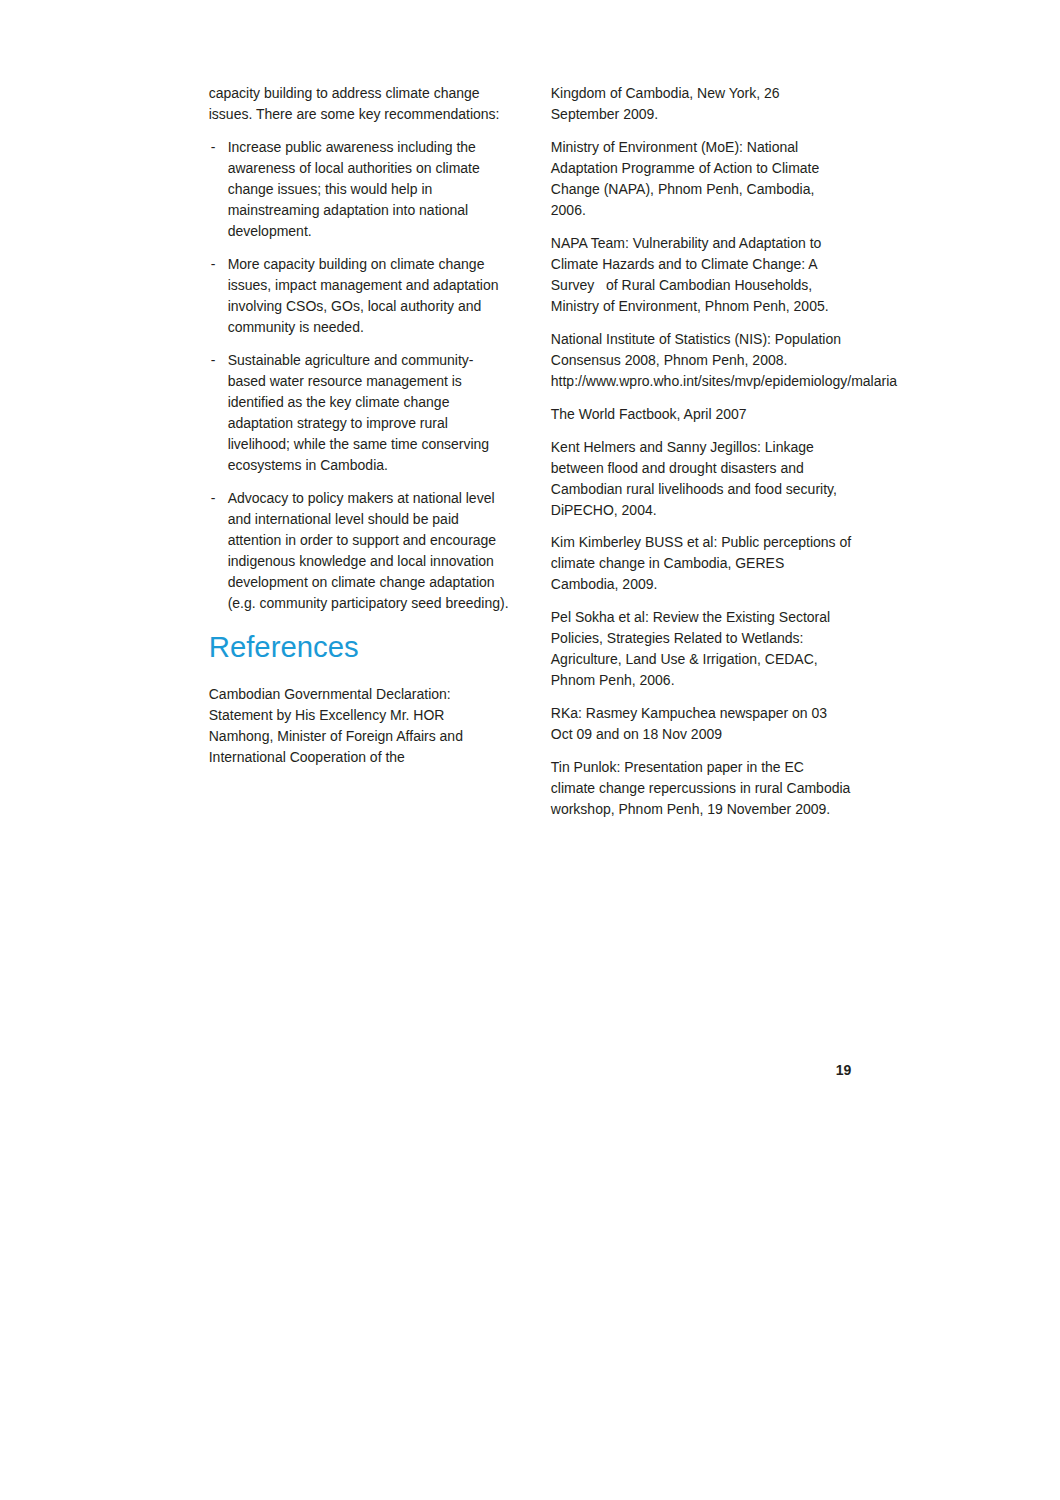capacity building to address climate change issues. There are some key recommendations:
Increase public awareness including the awareness of local authorities on climate change issues; this would help in mainstreaming adaptation into national development.
More capacity building on climate change issues, impact management and adaptation involving CSOs, GOs, local authority and community is needed.
Sustainable agriculture and community-based water resource management is identified as the key climate change adaptation strategy to improve rural livelihood; while the same time conserving ecosystems in Cambodia.
Advocacy to policy makers at national level and international level should be paid attention in order to support and encourage indigenous knowledge and local innovation development on climate change adaptation (e.g. community participatory seed breeding).
References
Cambodian Governmental Declaration: Statement by His Excellency Mr. HOR Namhong, Minister of Foreign Affairs and International Cooperation of the
Kingdom of Cambodia, New York, 26 September 2009.
Ministry of Environment (MoE): National Adaptation Programme of Action to Climate Change (NAPA), Phnom Penh, Cambodia, 2006.
NAPA Team: Vulnerability and Adaptation to Climate Hazards and to Climate Change: A Survey of Rural Cambodian Households, Ministry of Environment, Phnom Penh, 2005.
National Institute of Statistics (NIS): Population Consensus 2008, Phnom Penh, 2008.
http://www.wpro.who.int/sites/mvp/epidemiology/malaria
The World Factbook, April 2007
Kent Helmers and Sanny Jegillos: Linkage between flood and drought disasters and Cambodian rural livelihoods and food security, DiPECHO, 2004.
Kim Kimberley BUSS et al: Public perceptions of climate change in Cambodia, GERES Cambodia, 2009.
Pel Sokha et al: Review the Existing Sectoral Policies, Strategies Related to Wetlands: Agriculture, Land Use & Irrigation, CEDAC, Phnom Penh, 2006.
RKa: Rasmey Kampuchea newspaper on 03 Oct 09 and on 18 Nov 2009
Tin Punlok: Presentation paper in the EC climate change repercussions in rural Cambodia workshop, Phnom Penh, 19 November 2009.
19